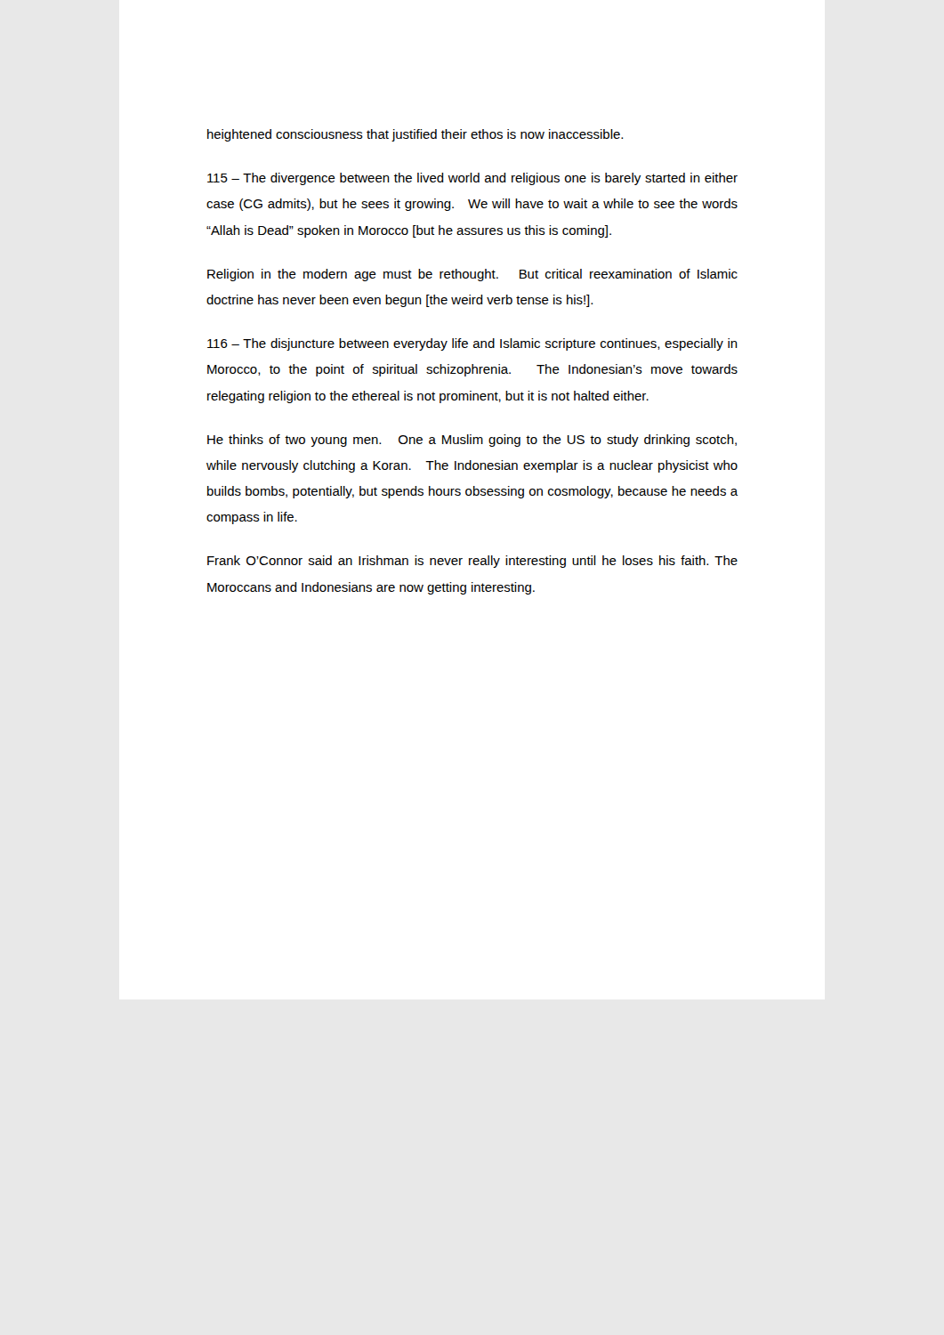heightened consciousness that justified their ethos is now inaccessible.
115 – The divergence between the lived world and religious one is barely started in either case (CG admits), but he sees it growing. We will have to wait a while to see the words “Allah is Dead” spoken in Morocco [but he assures us this is coming].
Religion in the modern age must be rethought. But critical reexamination of Islamic doctrine has never been even begun [the weird verb tense is his!].
116 – The disjuncture between everyday life and Islamic scripture continues, especially in Morocco, to the point of spiritual schizophrenia. The Indonesian’s move towards relegating religion to the ethereal is not prominent, but it is not halted either.
He thinks of two young men. One a Muslim going to the US to study drinking scotch, while nervously clutching a Koran. The Indonesian exemplar is a nuclear physicist who builds bombs, potentially, but spends hours obsessing on cosmology, because he needs a compass in life.
Frank O’Connor said an Irishman is never really interesting until he loses his faith. The Moroccans and Indonesians are now getting interesting.